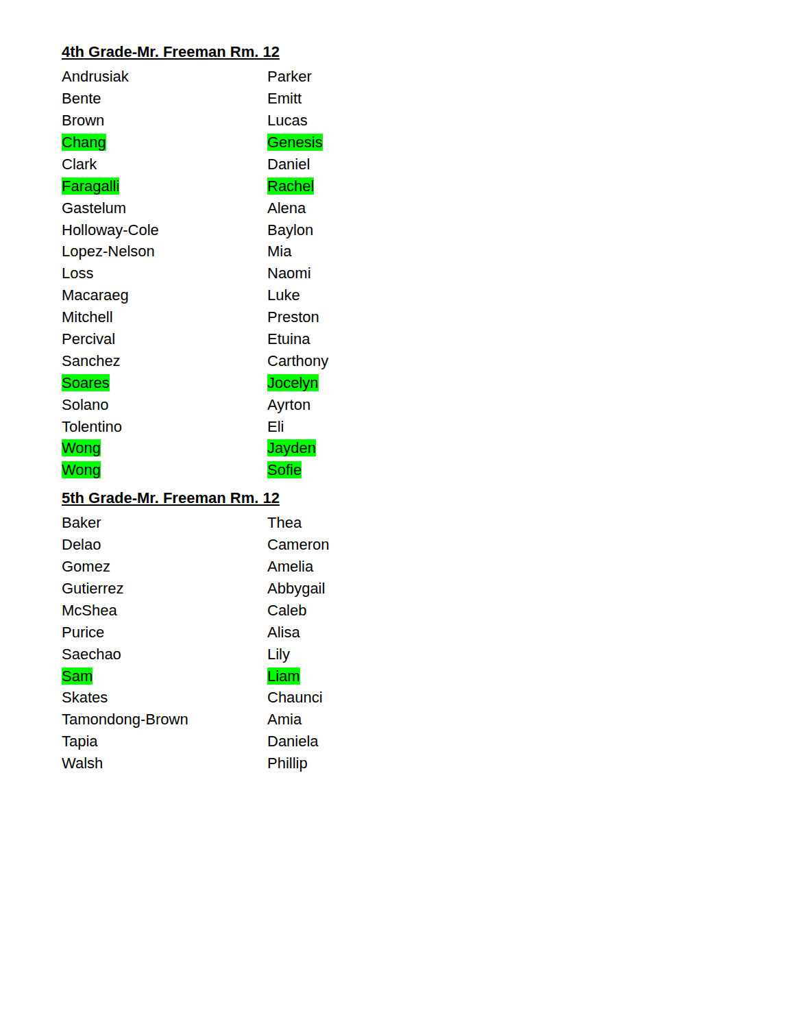4th Grade-Mr. Freeman Rm. 12
| Andrusiak | Parker |
| Bente | Emitt |
| Brown | Lucas |
| Chang | Genesis |
| Clark | Daniel |
| Faragalli | Rachel |
| Gastelum | Alena |
| Holloway-Cole | Baylon |
| Lopez-Nelson | Mia |
| Loss | Naomi |
| Macaraeg | Luke |
| Mitchell | Preston |
| Percival | Etuina |
| Sanchez | Carthony |
| Soares | Jocelyn |
| Solano | Ayrton |
| Tolentino | Eli |
| Wong | Jayden |
| Wong | Sofie |
5th Grade-Mr. Freeman Rm. 12
| Baker | Thea |
| Delao | Cameron |
| Gomez | Amelia |
| Gutierrez | Abbygail |
| McShea | Caleb |
| Purice | Alisa |
| Saechao | Lily |
| Sam | Liam |
| Skates | Chaunci |
| Tamondong-Brown | Amia |
| Tapia | Daniela |
| Walsh | Phillip |